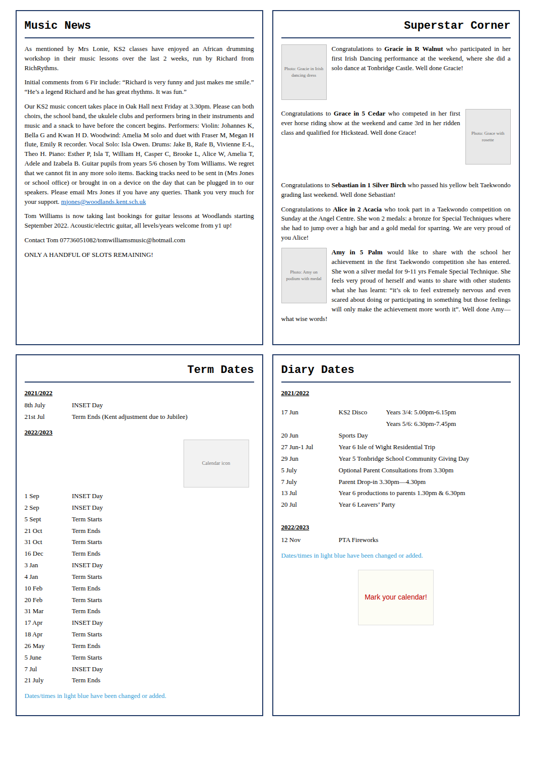Music News
As mentioned by Mrs Lonie, KS2 classes have enjoyed an African drumming workshop in their music lessons over the last 2 weeks, run by Richard from RichRythms.
Initial comments from 6 Fir include: “Richard is very funny and just makes me smile.” “He’s a legend Richard and he has great rhythms. It was fun.”
Our KS2 music concert takes place in Oak Hall next Friday at 3.30pm. Please can both choirs, the school band, the ukulele clubs and performers bring in their instruments and music and a snack to have before the concert begins. Performers: Violin: Johannes K, Bella G and Kwan H D. Woodwind: Amelia M solo and duet with Fraser M, Megan H flute, Emily R recorder. Vocal Solo: Isla Owen. Drums: Jake B, Rafe B, Vivienne E-L, Theo H. Piano: Esther P, Isla T, William H, Casper C, Brooke L, Alice W, Amelia T, Adele and Izabela B. Guitar pupils from years 5/6 chosen by Tom Williams. We regret that we cannot fit in any more solo items. Backing tracks need to be sent in (Mrs Jones or school office) or brought in on a device on the day that can be plugged in to our speakers. Please email Mrs Jones if you have any queries. Thank you very much for your support. mjones@woodlands.kent.sch.uk
Tom Williams is now taking last bookings for guitar lessons at Woodlands starting September 2022. Acoustic/electric guitar, all levels/years welcome from y1 up!
Contact Tom 07736051082/tomwilliamsmusic@hotmail.com
ONLY A HANDFUL OF SLOTS REMAINING!
Superstar Corner
Photo: Gracie in Irish dancing dress
Congratulations to Gracie in R Walnut who participated in her first Irish Dancing performance at the weekend, where she did a solo dance at Tonbridge Castle. Well done Gracie!
Photo: Grace with rosette
Congratulations to Grace in 5 Cedar who competed in her first ever horse riding show at the weekend and came 3rd in her ridden class and qualified for Hickstead. Well done Grace!
Congratulations to Sebastian in 1 Silver Birch who passed his yellow belt Taekwondo grading last weekend. Well done Sebastian!
Congratulations to Alice in 2 Acacia who took part in a Taekwondo competition on Sunday at the Angel Centre. She won 2 medals: a bronze for Special Techniques where she had to jump over a high bar and a gold medal for sparring. We are very proud of you Alice!
Photo: Amy on podium with medal
Amy in 5 Palm would like to share with the school her achievement in the first Taekwondo competition she has entered. She won a silver medal for 9-11 yrs Female Special Technique. She feels very proud of herself and wants to share with other students what she has learnt: “it’s ok to feel extremely nervous and even scared about doing or participating in something but those feelings will only make the achievement more worth it”. Well done Amy—what wise words!
Term Dates
2021/2022
| 8th July | INSET Day |
| 21st Jul | Term Ends (Kent adjustment due to Jubilee) |
2022/2023
Calendar icon
| 1 Sep | INSET Day |
| 2 Sep | INSET Day |
| 5 Sept | Term Starts |
| 21 Oct | Term Ends |
| 31 Oct | Term Starts |
| 16 Dec | Term Ends |
| 3 Jan | INSET Day |
| 4 Jan | Term Starts |
| 10 Feb | Term Ends |
| 20 Feb | Term Starts |
| 31 Mar | Term Ends |
| 17 Apr | INSET Day |
| 18 Apr | Term Starts |
| 26 May | Term Ends |
| 5 June | Term Starts |
| 7 Jul | INSET Day |
| 21 July | Term Ends |
Dates/times in light blue have been changed or added.
Diary Dates
2021/2022
| 17 Jun | KS2 Disco | Years 3/4: 5.00pm-6.15pm |
| | | Years 5/6: 6.30pm-7.45pm |
| 20 Jun | Sports Day |
| 27 Jun-1 Jul | Year 6 Isle of Wight Residential Trip |
| 29 Jun | Year 5 Tonbridge School Community Giving Day |
| 5 July | Optional Parent Consultations from 3.30pm |
| 7 July | Parent Drop-in 3.30pm—4.30pm |
| 13 Jul | Year 6 productions to parents 1.30pm & 6.30pm |
| 20 Jul | Year 6 Leavers’ Party |
2022/2023
| 12 Nov | PTA Fireworks |
Dates/times in light blue have been changed or added.
Mark your calendar!